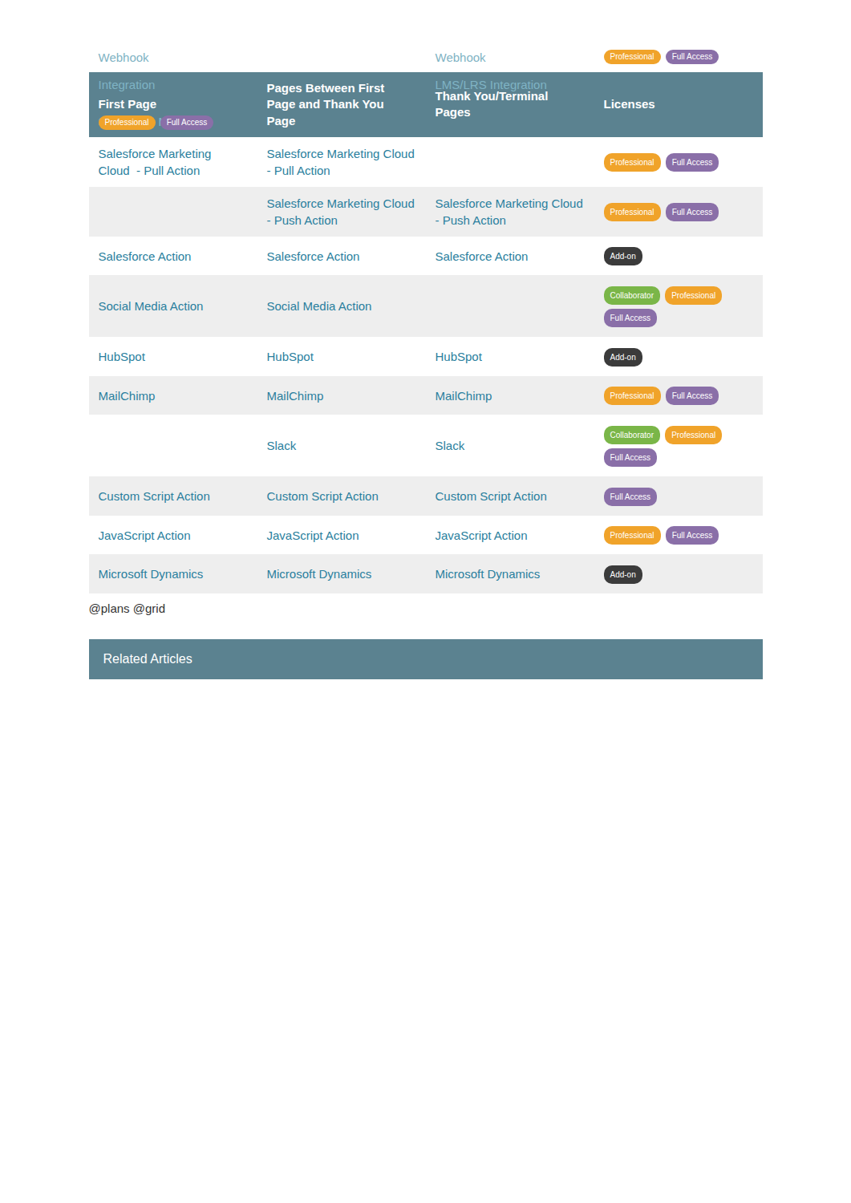| Webhook Integration First Page | Pages Between First Page and Thank You Page | Webhook LMS/LRS Integration Thank You/Terminal Pages | Professional Full Access Licenses |
| --- | --- | --- | --- |
| Salesforce Marketing Salesforce Marketing Cloud - Pull Action | Salesforce Marketing Salesforce Marketing Cloud - Pull Action | | Professional Full Access Professional Full Access |
| | Salesforce Marketing Cloud - Push Action | Salesforce Marketing Cloud - Push Action | Professional Full Access |
| Salesforce Action | Salesforce Action | Salesforce Action | Add-on |
| Social Media Action | Social Media Action | | Collaborator Professional Full Access |
| HubSpot | HubSpot | HubSpot | Add-on |
| MailChimp | MailChimp | MailChimp | Professional Full Access |
| | Slack | Slack | Collaborator Professional Full Access |
| Custom Script Action | Custom Script Action | Custom Script Action | Full Access |
| JavaScript Action | JavaScript Action | JavaScript Action | Professional Full Access |
| Microsoft Dynamics | Microsoft Dynamics | Microsoft Dynamics | Add-on |
@plans @grid
Related Articles